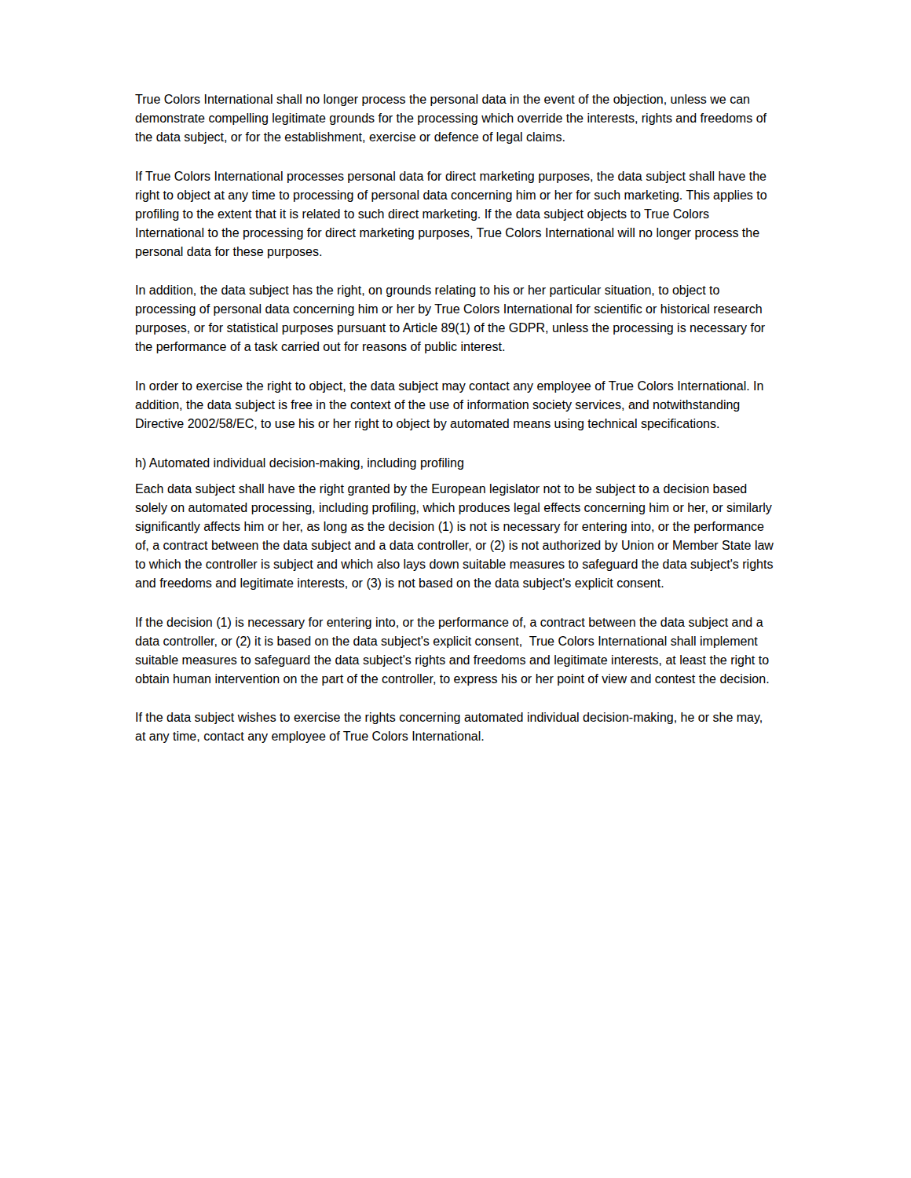True Colors International shall no longer process the personal data in the event of the objection, unless we can demonstrate compelling legitimate grounds for the processing which override the interests, rights and freedoms of the data subject, or for the establishment, exercise or defence of legal claims.
If True Colors International processes personal data for direct marketing purposes, the data subject shall have the right to object at any time to processing of personal data concerning him or her for such marketing. This applies to profiling to the extent that it is related to such direct marketing. If the data subject objects to True Colors International to the processing for direct marketing purposes, True Colors International will no longer process the personal data for these purposes.
In addition, the data subject has the right, on grounds relating to his or her particular situation, to object to processing of personal data concerning him or her by True Colors International for scientific or historical research purposes, or for statistical purposes pursuant to Article 89(1) of the GDPR, unless the processing is necessary for the performance of a task carried out for reasons of public interest.
In order to exercise the right to object, the data subject may contact any employee of True Colors International. In addition, the data subject is free in the context of the use of information society services, and notwithstanding Directive 2002/58/EC, to use his or her right to object by automated means using technical specifications.
h) Automated individual decision-making, including profiling
Each data subject shall have the right granted by the European legislator not to be subject to a decision based solely on automated processing, including profiling, which produces legal effects concerning him or her, or similarly significantly affects him or her, as long as the decision (1) is not is necessary for entering into, or the performance of, a contract between the data subject and a data controller, or (2) is not authorized by Union or Member State law to which the controller is subject and which also lays down suitable measures to safeguard the data subject's rights and freedoms and legitimate interests, or (3) is not based on the data subject's explicit consent.
If the decision (1) is necessary for entering into, or the performance of, a contract between the data subject and a data controller, or (2) it is based on the data subject's explicit consent, True Colors International shall implement suitable measures to safeguard the data subject's rights and freedoms and legitimate interests, at least the right to obtain human intervention on the part of the controller, to express his or her point of view and contest the decision.
If the data subject wishes to exercise the rights concerning automated individual decision-making, he or she may, at any time, contact any employee of True Colors International.